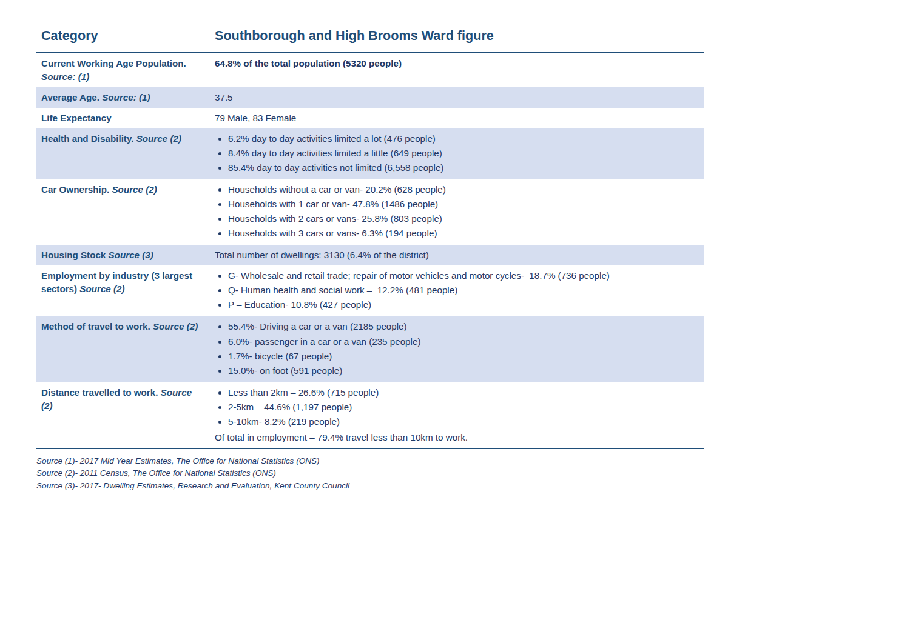| Category | Southborough and High Brooms Ward figure |
| --- | --- |
| Current Working Age Population. Source: (1) | 64.8% of the total population (5320 people) |
| Average Age. Source: (1) | 37.5 |
| Life Expectancy | 79 Male, 83 Female |
| Health and Disability. Source (2) | 6.2% day to day activities limited a lot (476 people) 8.4% day to day activities limited a little (649 people) 85.4% day to day activities not limited (6,558 people) |
| Car Ownership. Source (2) | Households without a car or van- 20.2% (628 people) Households with 1 car or van- 47.8% (1486 people) Households with 2 cars or vans- 25.8% (803 people) Households with 3 cars or vans- 6.3% (194 people) |
| Housing Stock Source (3) | Total number of dwellings: 3130 (6.4% of the district) |
| Employment by industry (3 largest sectors) Source (2) | G- Wholesale and retail trade; repair of motor vehicles and motor cycles- 18.7% (736 people) Q- Human health and social work – 12.2% (481 people) P – Education- 10.8% (427 people) |
| Method of travel to work. Source (2) | 55.4%- Driving a car or a van (2185 people) 6.0%- passenger in a car or a van (235 people) 1.7%- bicycle (67 people) 15.0%- on foot (591 people) |
| Distance travelled to work. Source (2) | Less than 2km – 26.6% (715 people) 2-5km – 44.6% (1,197 people) 5-10km- 8.2% (219 people) Of total in employment – 79.4% travel less than 10km to work. |
Source (1)- 2017 Mid Year Estimates, The Office for National Statistics (ONS)
Source (2)- 2011 Census, The Office for National Statistics (ONS)
Source (3)- 2017- Dwelling Estimates, Research and Evaluation, Kent County Council